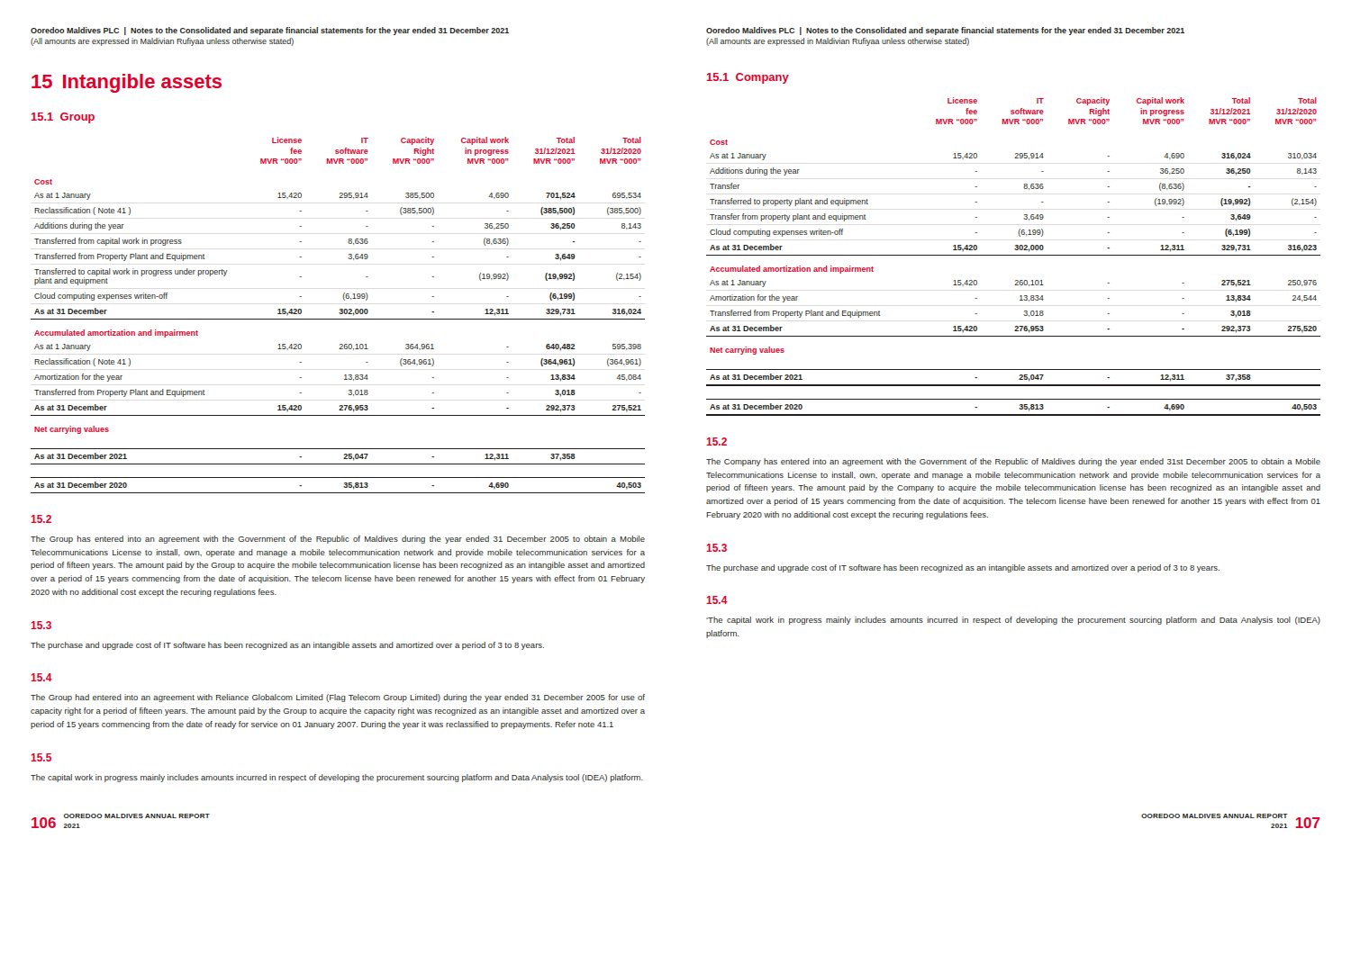Ooredoo Maldives PLC | Notes to the Consolidated and separate financial statements for the year ended 31 December 2021
(All amounts are expressed in Maldivian Rufiyaa unless otherwise stated)
15 Intangible assets
15.1 Group
| | License fee MVR “000” | IT software MVR “000” | Capacity Right MVR “000” | Capital work in progress MVR “000” | Total 31/12/2021 MVR “000” | Total 31/12/2020 MVR “000” |
| --- | --- | --- | --- | --- | --- | --- |
| Cost | | | | | | |
| As at 1 January | 15,420 | 295,914 | 385,500 | 4,690 | 701,524 | 695,534 |
| Reclassification ( Note 41 ) | - | - | (385,500) | - | (385,500) | (385,500) |
| Additions during the year | - | - | - | 36,250 | 36,250 | 8,143 |
| Transferred from capital work in progress | - | 8,636 | - | (8,636) | - | - |
| Transferred from Property Plant and Equipment | - | 3,649 | - | - | 3,649 | - |
| Transferred to capital work in progress under property plant and equipment | - | - | - | (19,992) | (19,992) | (2,154) |
| Cloud computing expenses writen-off | - | (6,199) | - | - | (6,199) | - |
| As at 31 December | 15,420 | 302,000 | - | 12,311 | 329,731 | 316,024 |
| Accumulated amortization and impairment | | | | | | |
| As at 1 January | 15,420 | 260,101 | 364,961 | - | 640,482 | 595,398 |
| Reclassification ( Note 41 ) | - | - | (364,961) | - | (364,961) | (364,961) |
| Amortization for the year | - | 13,834 | - | - | 13,834 | 45,084 |
| Transferred from Property Plant and Equipment | - | 3,018 | - | - | 3,018 | - |
| As at 31 December | 15,420 | 276,953 | - | - | 292,373 | 275,521 |
| Net carrying values | | | | | | |
| As at 31 December 2021 | - | 25,047 | - | 12,311 | 37,358 | |
| As at 31 December 2020 | - | 35,813 | - | 4,690 | | 40,503 |
15.2
The Group has entered into an agreement with the Government of the Republic of Maldives during the year ended 31 December 2005 to obtain a Mobile Telecommunications License to install, own, operate and manage a mobile telecommunication network and provide mobile telecommunication services for a period of fifteen years. The amount paid by the Group to acquire the mobile telecommunication license has been recognized as an intangible asset and amortized over a period of 15 years commencing from the date of acquisition. The telecom license have been renewed for another 15 years with effect from 01 February 2020 with no additional cost except the recuring regulations fees.
15.3
The purchase and upgrade cost of IT software has been recognized as an intangible assets and amortized over a period of 3 to 8 years.
15.4
The Group had entered into an agreement with Reliance Globalcom Limited (Flag Telecom Group Limited) during the year ended 31 December 2005 for use of capacity right for a period of fifteen years. The amount paid by the Group to acquire the capacity right was recognized as an intangible asset and amortized over a period of 15 years commencing from the date of ready for service on 01 January 2007. During the year it was reclassified to prepayments. Refer note 41.1
15.5
The capital work in progress mainly includes amounts incurred in respect of developing the procurement sourcing platform and Data Analysis tool (IDEA) platform.
106
OOREDOO MALDIVES ANNUAL REPORT2021
Ooredoo Maldives PLC | Notes to the Consolidated and separate financial statements for the year ended 31 December 2021
(All amounts are expressed in Maldivian Rufiyaa unless otherwise stated)
15.1 Company
| | License fee MVR “000” | IT software MVR “000” | Capacity Right MVR “000” | Capital work in progress MVR “000” | Total 31/12/2021 MVR “000” | Total 31/12/2020 MVR “000” |
| --- | --- | --- | --- | --- | --- | --- |
| Cost | | | | | | |
| As at 1 January | 15,420 | 295,914 | - | 4,690 | 316,024 | 310,034 |
| Additions during the year | - | - | - | 36,250 | 36,250 | 8,143 |
| Transfer | - | 8,636 | - | (8,636) | - | - |
| Transferred to property plant and equipment | - | - | - | (19,992) | (19,992) | (2,154) |
| Transfer from property plant and equipment | - | 3,649 | - | - | 3,649 | - |
| Cloud computing expenses writen-off | - | (6,199) | - | - | (6,199) | - |
| As at 31 December | 15,420 | 302,000 | - | 12,311 | 329,731 | 316,023 |
| Accumulated amortization and impairment | | | | | | |
| As at 1 January | 15,420 | 260,101 | - | - | 275,521 | 250,976 |
| Amortization for the year | - | 13,834 | - | - | 13,834 | 24,544 |
| Transferred from Property Plant and Equipment | - | 3,018 | - | - | 3,018 | |
| As at 31 December | 15,420 | 276,953 | - | - | 292,373 | 275,520 |
| Net carrying values | | | | | | |
| As at 31 December 2021 | - | 25,047 | - | 12,311 | 37,358 | |
| As at 31 December 2020 | - | 35,813 | - | 4,690 | | 40,503 |
15.2
The Company has entered into an agreement with the Government of the Republic of Maldives during the year ended 31st December 2005 to obtain a Mobile Telecommunications License to install, own, operate and manage a mobile telecommunication network and provide mobile telecommunication services for a period of fifteen years. The amount paid by the Company to acquire the mobile telecommunication license has been recognized as an intangible asset and amortized over a period of 15 years commencing from the date of acquisition. The telecom license have been renewed for another 15 years with effect from 01 February 2020 with no additional cost except the recuring regulations fees.
15.3
The purchase and upgrade cost of IT software has been recognized as an intangible assets and amortized over a period of 3 to 8 years.
15.4
‘The capital work in progress mainly includes amounts incurred in respect of developing the procurement sourcing platform and Data Analysis tool (IDEA) platform.
OOREDOO MALDIVES ANNUAL REPORT2021
107